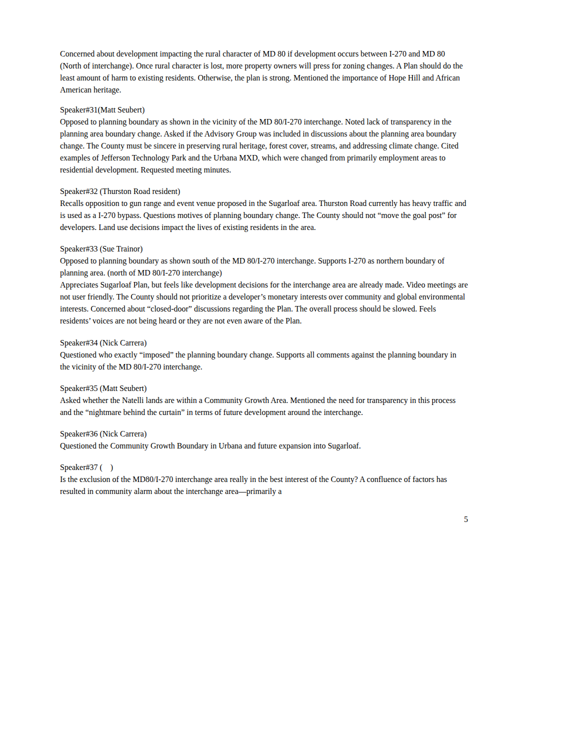Concerned about development impacting the rural character of MD 80 if development occurs between I-270 and MD 80 (North of interchange). Once rural character is lost, more property owners will press for zoning changes. A Plan should do the least amount of harm to existing residents. Otherwise, the plan is strong. Mentioned the importance of Hope Hill and African American heritage.
Speaker#31(Matt Seubert)
Opposed to planning boundary as shown in the vicinity of the MD 80/I-270 interchange. Noted lack of transparency in the planning area boundary change. Asked if the Advisory Group was included in discussions about the planning area boundary change. The County must be sincere in preserving rural heritage, forest cover, streams, and addressing climate change. Cited examples of Jefferson Technology Park and the Urbana MXD, which were changed from primarily employment areas to residential development. Requested meeting minutes.
Speaker#32 (Thurston Road resident)
Recalls opposition to gun range and event venue proposed in the Sugarloaf area. Thurston Road currently has heavy traffic and is used as a I-270 bypass. Questions motives of planning boundary change. The County should not “move the goal post” for developers. Land use decisions impact the lives of existing residents in the area.
Speaker#33 (Sue Trainor)
Opposed to planning boundary as shown south of the MD 80/I-270 interchange. Supports I-270 as northern boundary of planning area. (north of MD 80/I-270 interchange)
Appreciates Sugarloaf Plan, but feels like development decisions for the interchange area are already made. Video meetings are not user friendly. The County should not prioritize a developer’s monetary interests over community and global environmental interests. Concerned about “closed-door” discussions regarding the Plan. The overall process should be slowed. Feels residents’ voices are not being heard or they are not even aware of the Plan.
Speaker#34 (Nick Carrera)
Questioned who exactly “imposed” the planning boundary change. Supports all comments against the planning boundary in the vicinity of the MD 80/I-270 interchange.
Speaker#35 (Matt Seubert)
Asked whether the Natelli lands are within a Community Growth Area. Mentioned the need for transparency in this process and the “nightmare behind the curtain” in terms of future development around the interchange.
Speaker#36 (Nick Carrera)
Questioned the Community Growth Boundary in Urbana and future expansion into Sugarloaf.
Speaker#37 ( )
Is the exclusion of the MD80/I-270 interchange area really in the best interest of the County? A confluence of factors has resulted in community alarm about the interchange area—primarily a
5